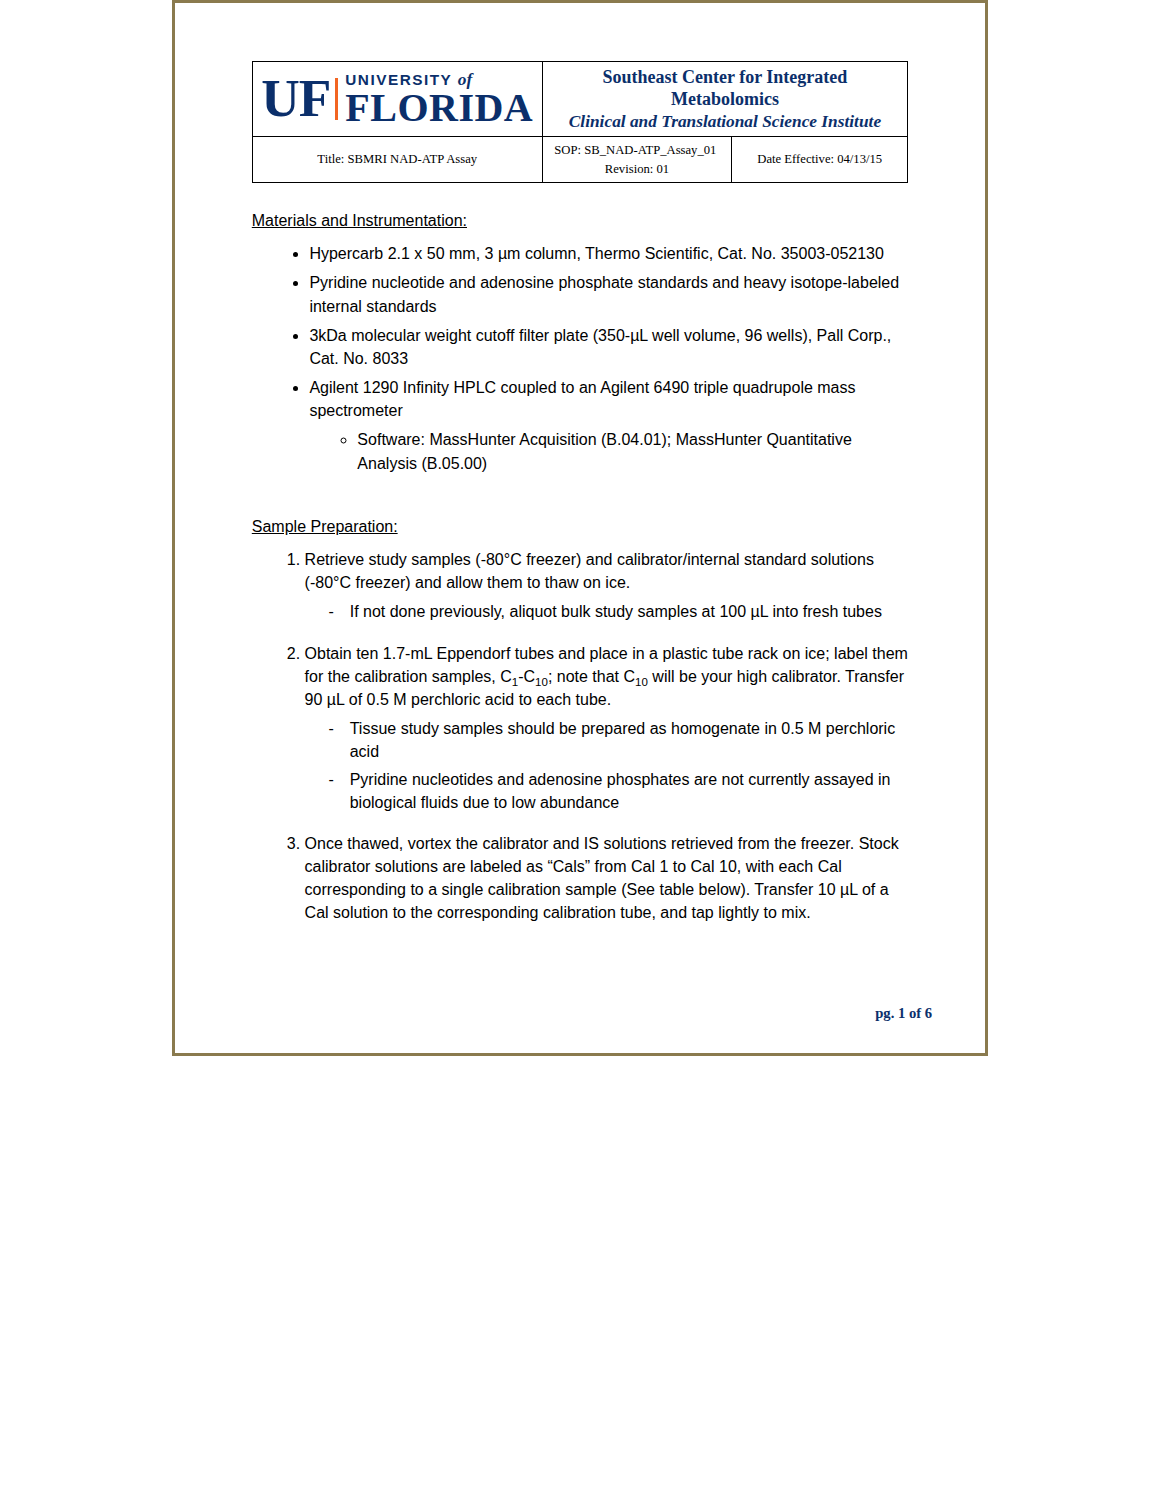| UF UNIVERSITY of FLORIDA | Southeast Center for Integrated Metabolomics Clinical and Translational Science Institute |
| Title: SBMRI NAD-ATP Assay | / SOP: SB_NAD-ATP_Assay_01 Revision: 01 / Date Effective: 04/13/15 / |
Materials and Instrumentation:
Hypercarb 2.1 x 50 mm, 3 µm column, Thermo Scientific, Cat. No. 35003-052130
Pyridine nucleotide and adenosine phosphate standards and heavy isotope-labeled internal standards
3kDa molecular weight cutoff filter plate (350-µL well volume, 96 wells), Pall Corp., Cat. No. 8033
Agilent 1290 Infinity HPLC coupled to an Agilent 6490 triple quadrupole mass spectrometer
Software: MassHunter Acquisition (B.04.01); MassHunter Quantitative Analysis (B.05.00)
Sample Preparation:
Retrieve study samples (-80°C freezer) and calibrator/internal standard solutions (-80°C freezer) and allow them to thaw on ice.
If not done previously, aliquot bulk study samples at 100 µL into fresh tubes
Obtain ten 1.7-mL Eppendorf tubes and place in a plastic tube rack on ice; label them for the calibration samples, C1-C10; note that C10 will be your high calibrator. Transfer 90 µL of 0.5 M perchloric acid to each tube.
Tissue study samples should be prepared as homogenate in 0.5 M perchloric acid
Pyridine nucleotides and adenosine phosphates are not currently assayed in biological fluids due to low abundance
Once thawed, vortex the calibrator and IS solutions retrieved from the freezer. Stock calibrator solutions are labeled as “Cals” from Cal 1 to Cal 10, with each Cal corresponding to a single calibration sample (See table below). Transfer 10 µL of a Cal solution to the corresponding calibration tube, and tap lightly to mix.
pg. 1 of 6